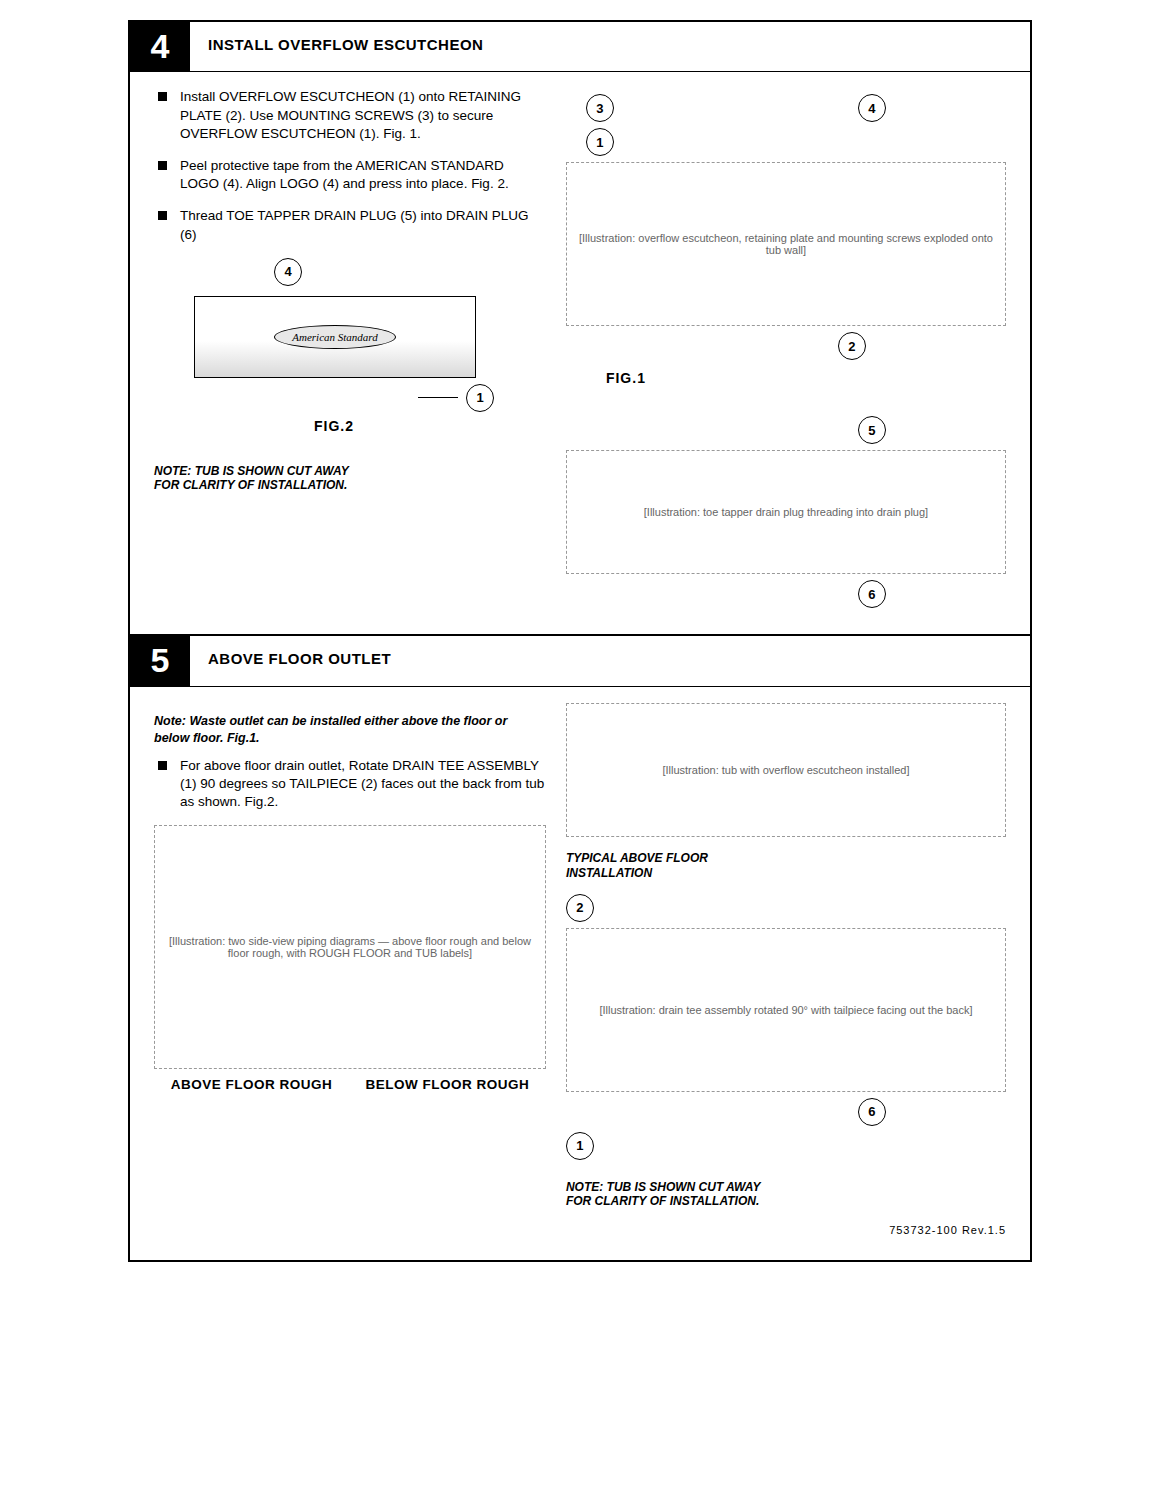4
Install Overflow Escutcheon
Install OVERFLOW ESCUTCHEON (1) onto RETAINING PLATE (2). Use MOUNTING SCREWS (3) to secure OVERFLOW ESCUTCHEON (1). Fig. 1.
Peel protective tape from the AMERICAN STANDARD LOGO (4). Align LOGO (4) and press into place. Fig. 2.
Thread TOE TAPPER DRAIN PLUG (5) into DRAIN PLUG (6)
4
American Standard
1
FIG.2
NOTE: TUB IS SHOWN CUT AWAY
FOR CLARITY OF INSTALLATION.
3 4
1
[Illustration: overflow escutcheon, retaining plate and mounting screws exploded onto tub wall]
2
FIG.1
5
[Illustration: toe tapper drain plug threading into drain plug]
6
5
Above Floor Outlet
Note: Waste outlet can be installed either above the floor or below floor. Fig.1.
For above floor drain outlet, Rotate DRAIN TEE ASSEMBLY (1) 90 degrees so TAILPIECE (2) faces out the back from tub as shown. Fig.2.
[Illustration: two side-view piping diagrams — above floor rough and below floor rough, with ROUGH FLOOR and TUB labels]
ABOVE FLOOR ROUGH BELOW FLOOR ROUGH
[Illustration: tub with overflow escutcheon installed]
TYPICAL ABOVE FLOOR
INSTALLATION
2
[Illustration: drain tee assembly rotated 90° with tailpiece facing out the back]
6
1
NOTE: TUB IS SHOWN CUT AWAY
FOR CLARITY OF INSTALLATION.
753732-100 Rev.1.5